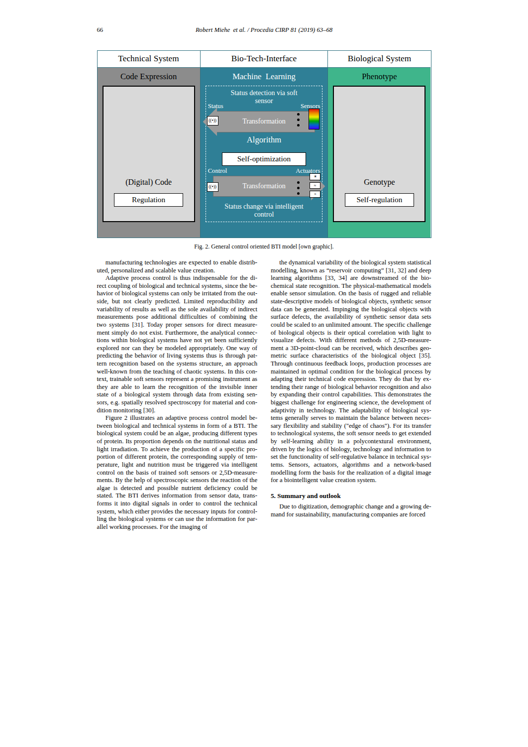66
Robert Miehe et al. / Procedia CIRP 81 (2019) 63–68
Technical System
Bio-Tech-Interface
Biological System
Code Expression
(Digital) Code
Regulation
Machine Learning
Status detection via soft
sensor
Transformation
Algorithm
Self-optimization
Transformation
Status change via intelligent
control
Status
Control
Sensors
Actuators
((•))
((•))
☀
≈
⌁
Phenotype
Genotype
Self-regulation
Fig. 2. General control oriented BTI model [own graphic].
manufacturing technologies are expected to enable distributed, personalized and scalable value creation.
Adaptive process control is thus indispensable for the direct coupling of biological and technical systems, since the behavior of biological systems can only be irritated from the outside, but not clearly predicted. Limited reproducibility and variability of results as well as the sole availability of indirect measurements pose additional difficulties of combining the two systems [31]. Today proper sensors for direct measurement simply do not exist. Furthermore, the analytical connections within biological systems have not yet been sufficiently explored nor can they be modeled appropriately. One way of predicting the behavior of living systems thus is through pattern recognition based on the systems structure, an approach well-known from the teaching of chaotic systems. In this context, trainable soft sensors represent a promising instrument as they are able to learn the recognition of the invisible inner state of a biological system through data from existing sensors, e.g. spatially resolved spectroscopy for material and condition monitoring [30].
Figure 2 illustrates an adaptive process control model between biological and technical systems in form of a BTI. The biological system could be an algae, producing different types of protein. Its proportion depends on the nutritional status and light irradiation. To achieve the production of a specific proportion of different protein, the corresponding supply of temperature, light and nutrition must be triggered via intelligent control on the basis of trained soft sensors or 2,5D-measurements. By the help of spectroscopic sensors the reaction of the algae is detected and possible nutrient deficiency could be stated. The BTI derives information from sensor data, transforms it into digital signals in order to control the technical system, which either provides the necessary inputs for controlling the biological systems or can use the information for parallel working processes. For the imaging of
the dynamical variability of the biological system statistical modelling, known as “reservoir computing” [31, 32] and deep learning algorithms [33, 34] are downstreamed of the biochemical state recognition. The physical-mathematical models enable sensor simulation. On the basis of rugged and reliable state-descriptive models of biological objects, synthetic sensor data can be generated. Impinging the biological objects with surface defects, the availability of synthetic sensor data sets could be scaled to an unlimited amount. The specific challenge of biological objects is their optical correlation with light to visualize defects. With different methods of 2,5D-measurement a 3D-point-cloud can be received, which describes geometric surface characteristics of the biological object [35]. Through continuous feedback loops, production processes are maintained in optimal condition for the biological process by adapting their technical code expression. They do that by extending their range of biological behavior recognition and also by expanding their control capabilities. This demonstrates the biggest challenge for engineering science, the development of adaptivity in technology. The adaptability of biological systems generally serves to maintain the balance between necessary flexibility and stability ("edge of chaos"). For its transfer to technological systems, the soft sensor needs to get extended by self-learning ability in a polycontextural environment, driven by the logics of biology, technology and information to set the functionality of self-regulative balance in technical systems. Sensors, actuators, algorithms and a network-based modelling form the basis for the realization of a digital image for a biointelligent value creation system.
5. Summary and outlook
Due to digitization, demographic change and a growing demand for sustainability, manufacturing companies are forced